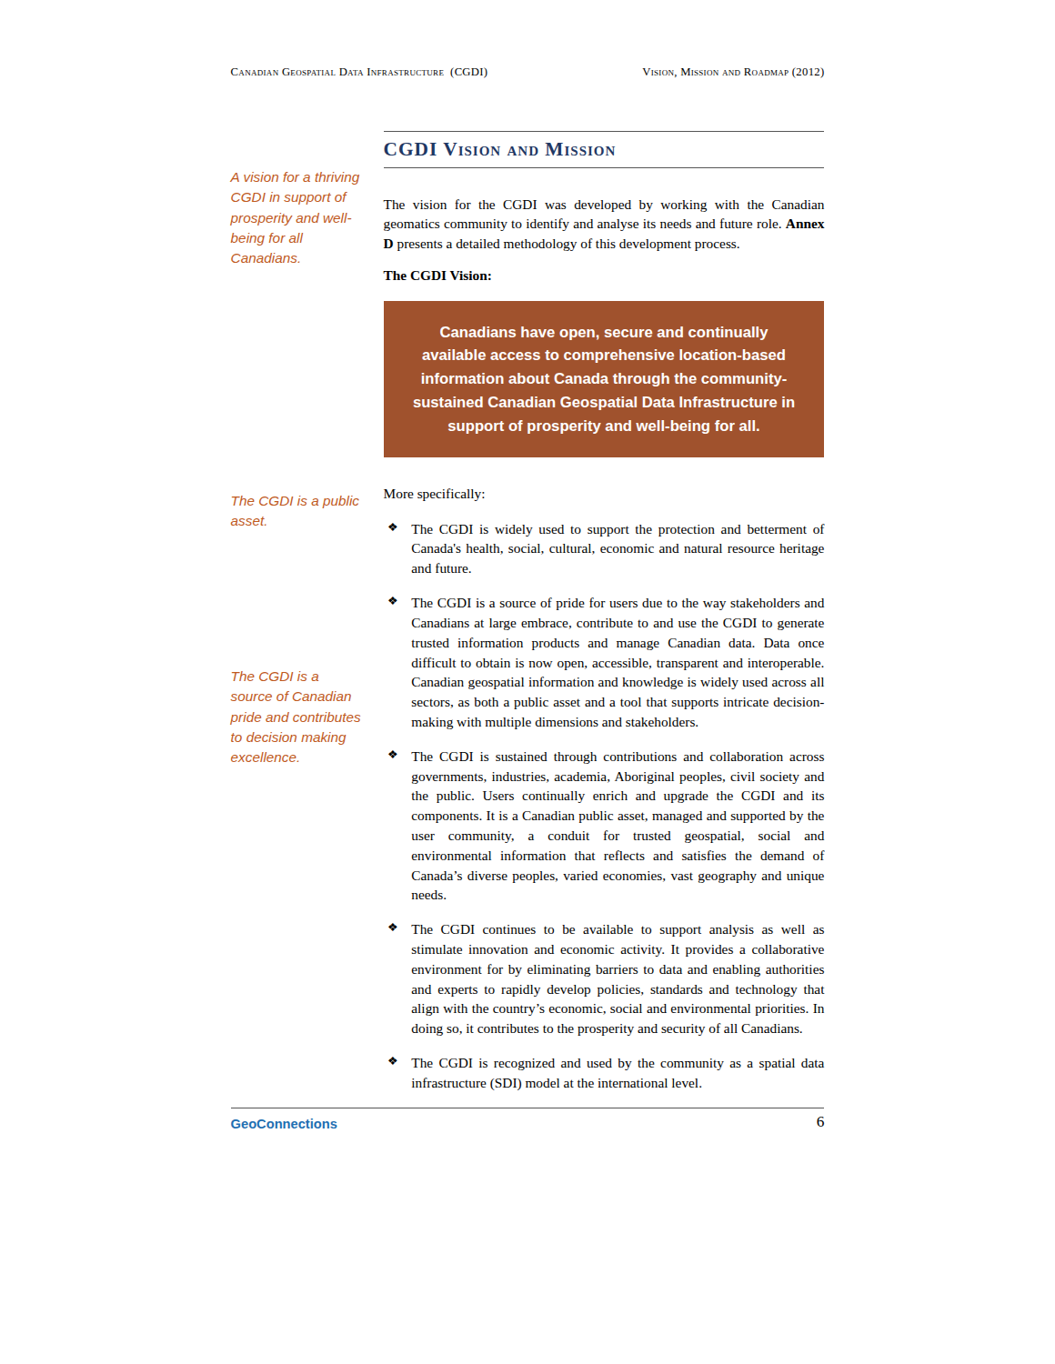Canadian Geospatial Data Infrastructure (CGDI)
Vision, Mission and Roadmap (2012)
A vision for a thriving CGDI in support of prosperity and well-being for all Canadians.
The CGDI is a public asset.
The CGDI is a source of Canadian pride and contributes to decision making excellence.
CGDI Vision and Mission
The vision for the CGDI was developed by working with the Canadian geomatics community to identify and analyse its needs and future role. Annex D presents a detailed methodology of this development process.
The CGDI Vision:
Canadians have open, secure and continually available access to comprehensive location-based information about Canada through the community-sustained Canadian Geospatial Data Infrastructure in support of prosperity and well-being for all.
More specifically:
The CGDI is widely used to support the protection and betterment of Canada's health, social, cultural, economic and natural resource heritage and future.
The CGDI is a source of pride for users due to the way stakeholders and Canadians at large embrace, contribute to and use the CGDI to generate trusted information products and manage Canadian data. Data once difficult to obtain is now open, accessible, transparent and interoperable. Canadian geospatial information and knowledge is widely used across all sectors, as both a public asset and a tool that supports intricate decision-making with multiple dimensions and stakeholders.
The CGDI is sustained through contributions and collaboration across governments, industries, academia, Aboriginal peoples, civil society and the public. Users continually enrich and upgrade the CGDI and its components. It is a Canadian public asset, managed and supported by the user community, a conduit for trusted geospatial, social and environmental information that reflects and satisfies the demand of Canada’s diverse peoples, varied economies, vast geography and unique needs.
The CGDI continues to be available to support analysis as well as stimulate innovation and economic activity. It provides a collaborative environment for by eliminating barriers to data and enabling authorities and experts to rapidly develop policies, standards and technology that align with the country’s economic, social and environmental priorities. In doing so, it contributes to the prosperity and security of all Canadians.
The CGDI is recognized and used by the community as a spatial data infrastructure (SDI) model at the international level.
GeoConnections
6